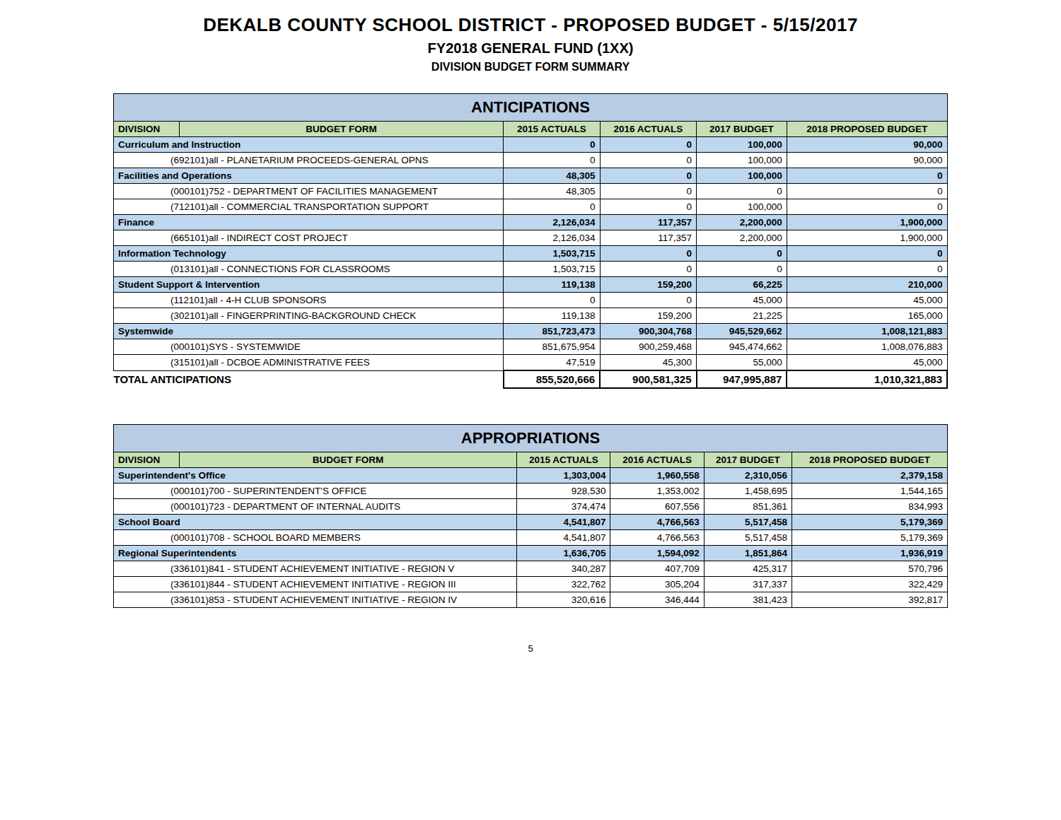DEKALB COUNTY SCHOOL DISTRICT - PROPOSED BUDGET - 5/15/2017
FY2018 GENERAL FUND (1XX)
DIVISION BUDGET FORM SUMMARY
ANTICIPATIONS
| DIVISION | BUDGET FORM | 2015 ACTUALS | 2016 ACTUALS | 2017 BUDGET | 2018 PROPOSED BUDGET |
| --- | --- | --- | --- | --- | --- |
| Curriculum and Instruction | 0 | 0 | 100,000 | 90,000 |
| (692101)all - PLANETARIUM PROCEEDS-GENERAL OPNS | 0 | 0 | 100,000 | 90,000 |
| Facilities and Operations | 48,305 | 0 | 100,000 | 0 |
| (000101)752 - DEPARTMENT OF FACILITIES MANAGEMENT | 48,305 | 0 | 0 | 0 |
| (712101)all - COMMERCIAL TRANSPORTATION SUPPORT | 0 | 0 | 100,000 | 0 |
| Finance | 2,126,034 | 117,357 | 2,200,000 | 1,900,000 |
| (665101)all - INDIRECT COST PROJECT | 2,126,034 | 117,357 | 2,200,000 | 1,900,000 |
| Information Technology | 1,503,715 | 0 | 0 | 0 |
| (013101)all - CONNECTIONS FOR CLASSROOMS | 1,503,715 | 0 | 0 | 0 |
| Student Support & Intervention | 119,138 | 159,200 | 66,225 | 210,000 |
| (112101)all - 4-H CLUB SPONSORS | 0 | 0 | 45,000 | 45,000 |
| (302101)all - FINGERPRINTING-BACKGROUND CHECK | 119,138 | 159,200 | 21,225 | 165,000 |
| Systemwide | 851,723,473 | 900,304,768 | 945,529,662 | 1,008,121,883 |
| (000101)SYS - SYSTEMWIDE | 851,675,954 | 900,259,468 | 945,474,662 | 1,008,076,883 |
| (315101)all - DCBOE ADMINISTRATIVE FEES | 47,519 | 45,300 | 55,000 | 45,000 |
| TOTAL ANTICIPATIONS | 855,520,666 | 900,581,325 | 947,995,887 | 1,010,321,883 |
APPROPRIATIONS
| DIVISION | BUDGET FORM | 2015 ACTUALS | 2016 ACTUALS | 2017 BUDGET | 2018 PROPOSED BUDGET |
| --- | --- | --- | --- | --- | --- |
| Superintendent's Office | 1,303,004 | 1,960,558 | 2,310,056 | 2,379,158 |
| (000101)700 - SUPERINTENDENT'S OFFICE | 928,530 | 1,353,002 | 1,458,695 | 1,544,165 |
| (000101)723 - DEPARTMENT OF INTERNAL AUDITS | 374,474 | 607,556 | 851,361 | 834,993 |
| School Board | 4,541,807 | 4,766,563 | 5,517,458 | 5,179,369 |
| (000101)708 - SCHOOL BOARD MEMBERS | 4,541,807 | 4,766,563 | 5,517,458 | 5,179,369 |
| Regional Superintendents | 1,636,705 | 1,594,092 | 1,851,864 | 1,936,919 |
| (336101)841 - STUDENT ACHIEVEMENT INITIATIVE - REGION V | 340,287 | 407,709 | 425,317 | 570,796 |
| (336101)844 - STUDENT ACHIEVEMENT INITIATIVE - REGION III | 322,762 | 305,204 | 317,337 | 322,429 |
| (336101)853 - STUDENT ACHIEVEMENT INITIATIVE - REGION IV | 320,616 | 346,444 | 381,423 | 392,817 |
5